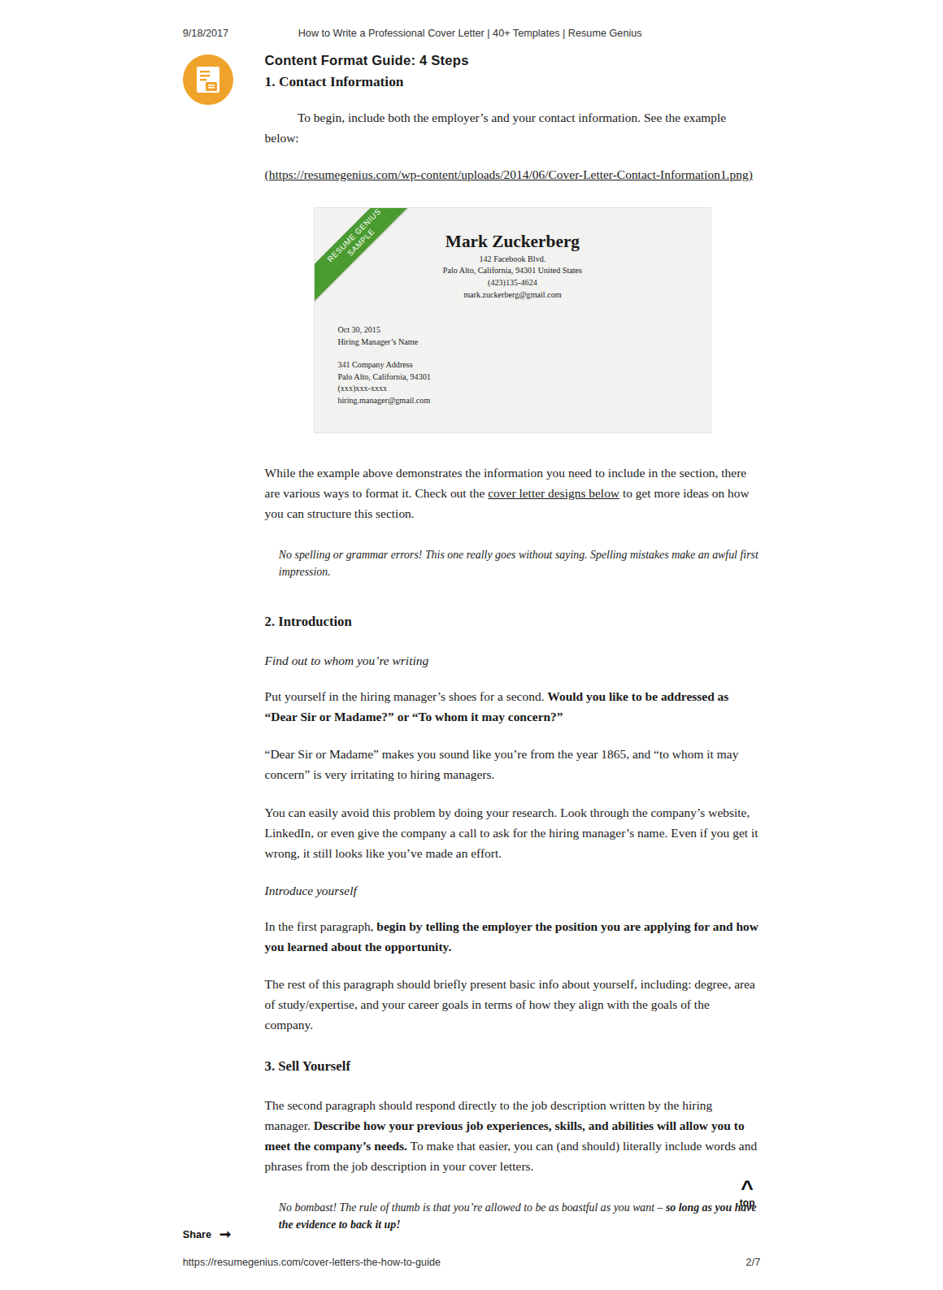9/18/2017
How to Write a Professional Cover Letter | 40+ Templates | Resume Genius
Content Format Guide: 4 Steps
1. Contact Information
To begin, include both the employer’s and your contact information. See the example below:
(https://resumegenius.com/wp-content/uploads/2014/06/Cover-Letter-Contact-Information1.png)
RESUME GENIUS
SAMPLE
Mark Zuckerberg
142 Facebook Blvd.
Palo Alto, California, 94301 United States
(423)135-4624
mark.zuckerberg@gmail.com
Oct 30, 2015
Hiring Manager’s Name
341 Company Address
Palo Alto, California, 94301
(xxx)xxx-xxxx
hiring.manager@gmail.com
While the example above demonstrates the information you need to include in the section, there are various ways to format it. Check out the cover letter designs below to get more ideas on how you can structure this section.
No spelling or grammar errors! This one really goes without saying. Spelling mistakes make an awful first impression.
2. Introduction
Find out to whom you’re writing
Put yourself in the hiring manager’s shoes for a second. Would you like to be addressed as “Dear Sir or Madame?” or “To whom it may concern?”
“Dear Sir or Madame” makes you sound like you’re from the year 1865, and “to whom it may concern” is very irritating to hiring managers.
You can easily avoid this problem by doing your research. Look through the company’s website, LinkedIn, or even give the company a call to ask for the hiring manager’s name. Even if you get it wrong, it still looks like you’ve made an effort.
Introduce yourself
In the first paragraph, begin by telling the employer the position you are applying for and how you learned about the opportunity.
The rest of this paragraph should briefly present basic info about yourself, including: degree, area of study/expertise, and your career goals in terms of how they align with the goals of the company.
3. Sell Yourself
The second paragraph should respond directly to the job description written by the hiring manager. Describe how your previous job experiences, skills, and abilities will allow you to meet the company’s needs. To make that easier, you can (and should) literally include words and phrases from the job description in your cover letters.
No bombast! The rule of thumb is that you’re allowed to be as boastful as you want – so long as you have the evidence to back it up!
^ top
Share ➞
https://resumegenius.com/cover-letters-the-how-to-guide
2/7